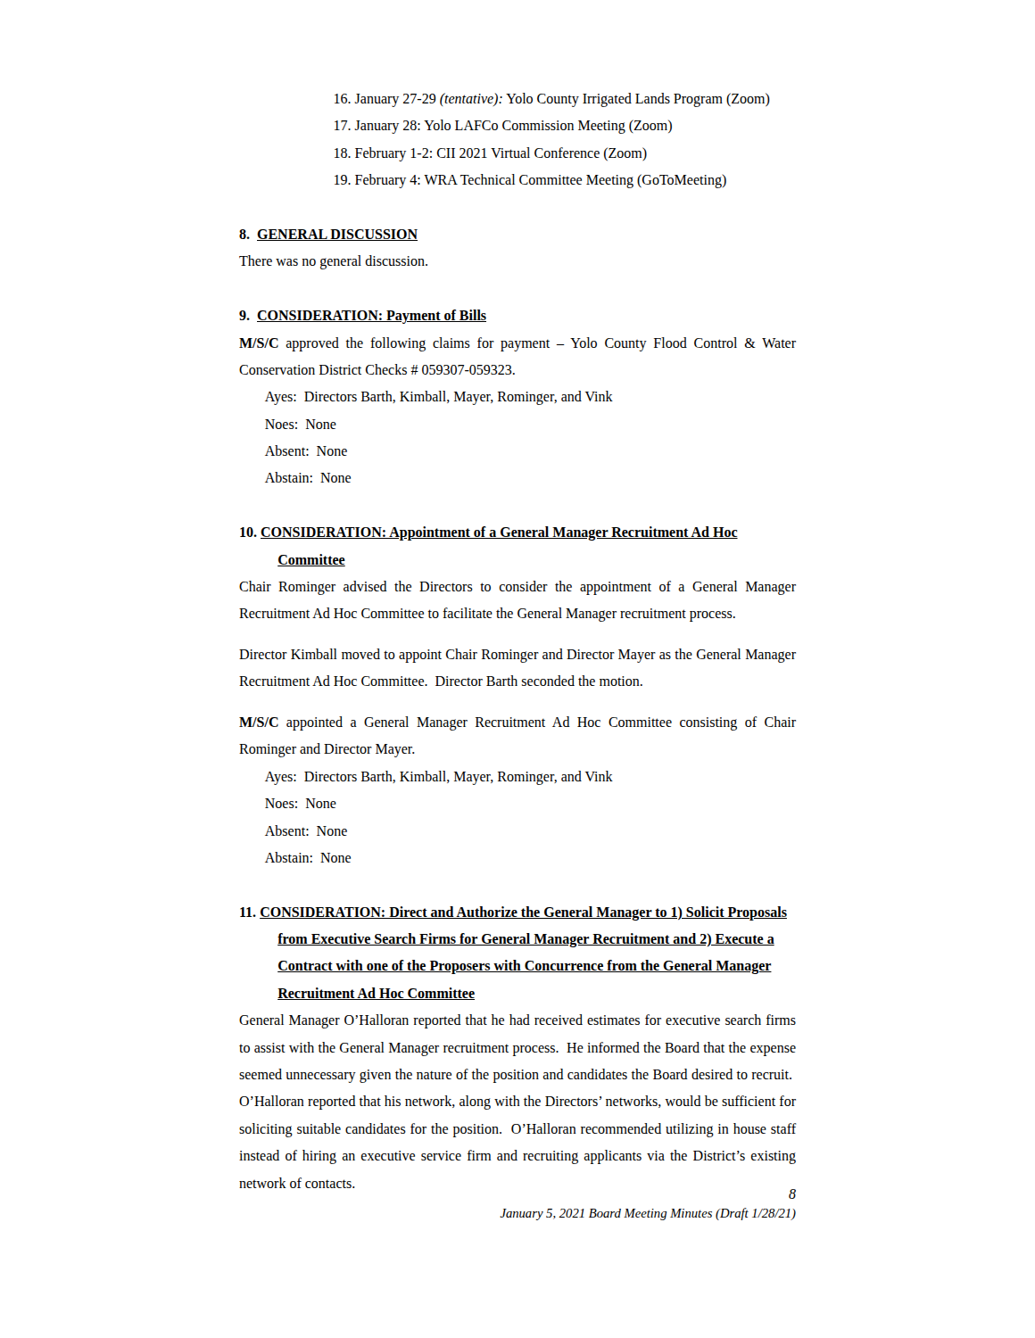16. January 27-29 (tentative): Yolo County Irrigated Lands Program (Zoom)
17. January 28: Yolo LAFCo Commission Meeting (Zoom)
18. February 1-2: CII 2021 Virtual Conference (Zoom)
19. February 4: WRA Technical Committee Meeting (GoToMeeting)
8. GENERAL DISCUSSION
There was no general discussion.
9. CONSIDERATION: Payment of Bills
M/S/C approved the following claims for payment – Yolo County Flood Control & Water Conservation District Checks # 059307-059323.
Ayes: Directors Barth, Kimball, Mayer, Rominger, and Vink
Noes: None
Absent: None
Abstain: None
10. CONSIDERATION: Appointment of a General Manager Recruitment Ad Hoc Committee
Chair Rominger advised the Directors to consider the appointment of a General Manager Recruitment Ad Hoc Committee to facilitate the General Manager recruitment process.
Director Kimball moved to appoint Chair Rominger and Director Mayer as the General Manager Recruitment Ad Hoc Committee. Director Barth seconded the motion.
M/S/C appointed a General Manager Recruitment Ad Hoc Committee consisting of Chair Rominger and Director Mayer.
Ayes: Directors Barth, Kimball, Mayer, Rominger, and Vink
Noes: None
Absent: None
Abstain: None
11. CONSIDERATION: Direct and Authorize the General Manager to 1) Solicit Proposals from Executive Search Firms for General Manager Recruitment and 2) Execute a Contract with one of the Proposers with Concurrence from the General Manager Recruitment Ad Hoc Committee
General Manager O’Halloran reported that he had received estimates for executive search firms to assist with the General Manager recruitment process. He informed the Board that the expense seemed unnecessary given the nature of the position and candidates the Board desired to recruit. O’Halloran reported that his network, along with the Directors’ networks, would be sufficient for soliciting suitable candidates for the position. O’Halloran recommended utilizing in house staff instead of hiring an executive service firm and recruiting applicants via the District’s existing network of contacts.
8
January 5, 2021 Board Meeting Minutes (Draft 1/28/21)